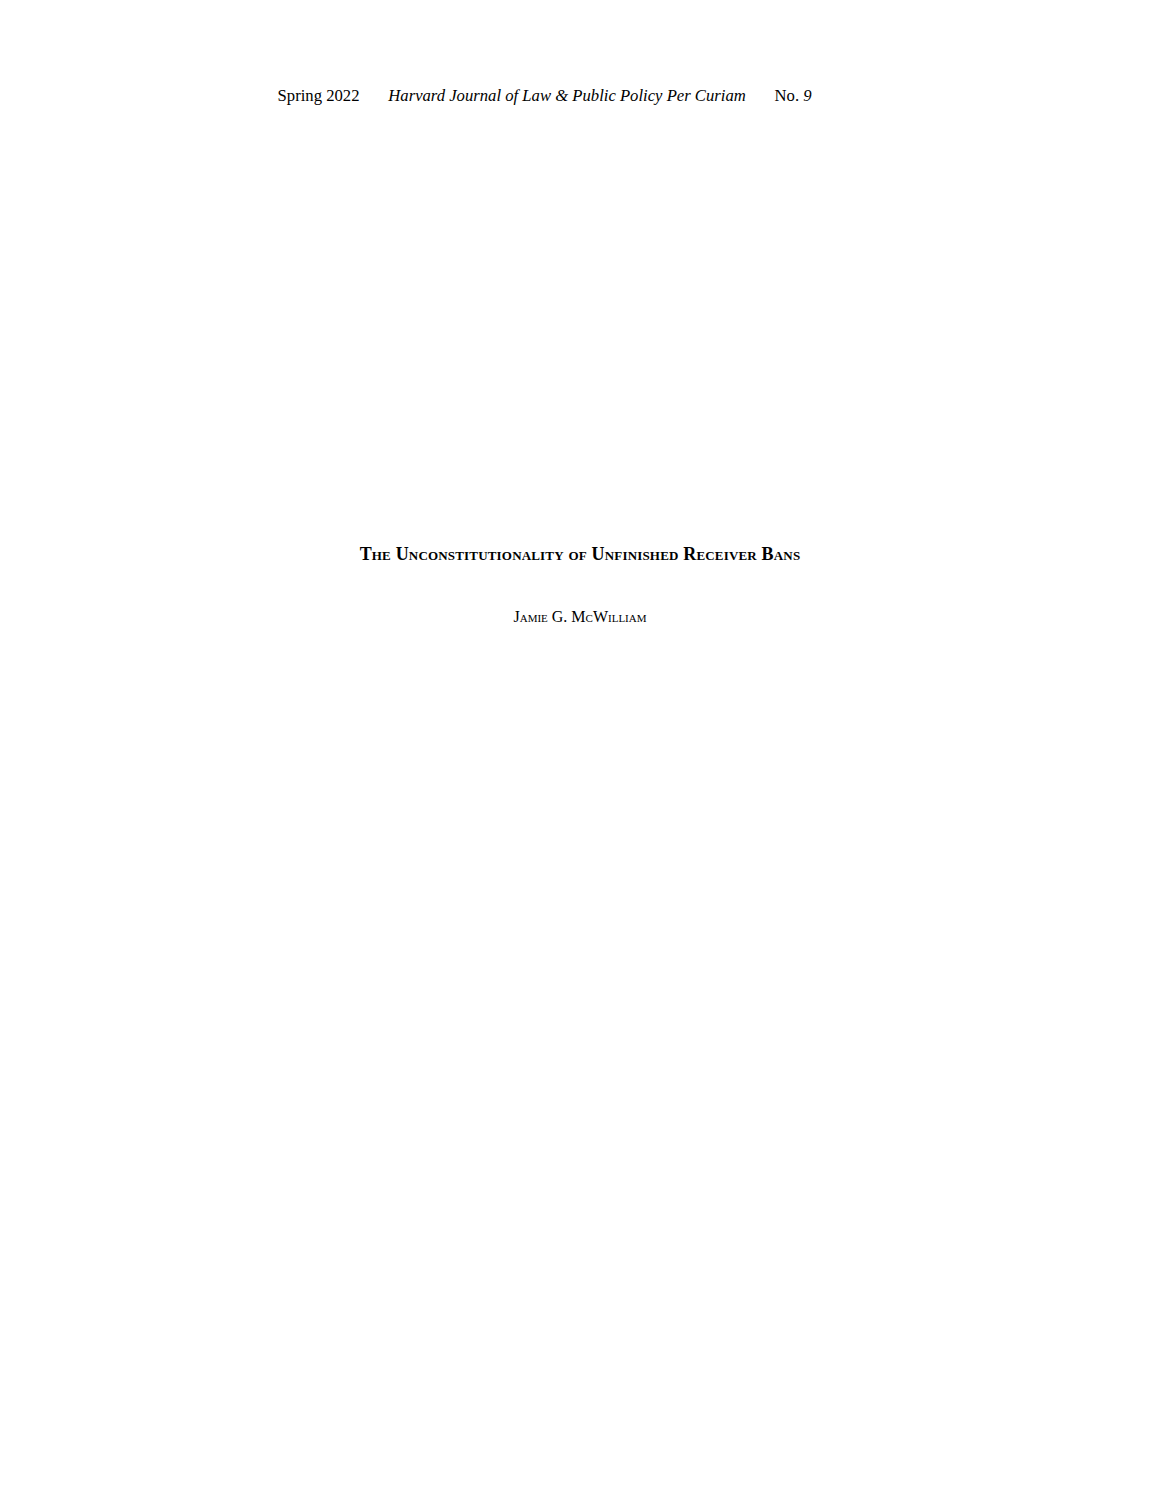Spring 2022 Harvard Journal of Law & Public Policy Per Curiam No. 9
The Unconstitutionality of Unfinished Receiver Bans
Jamie G. McWilliam